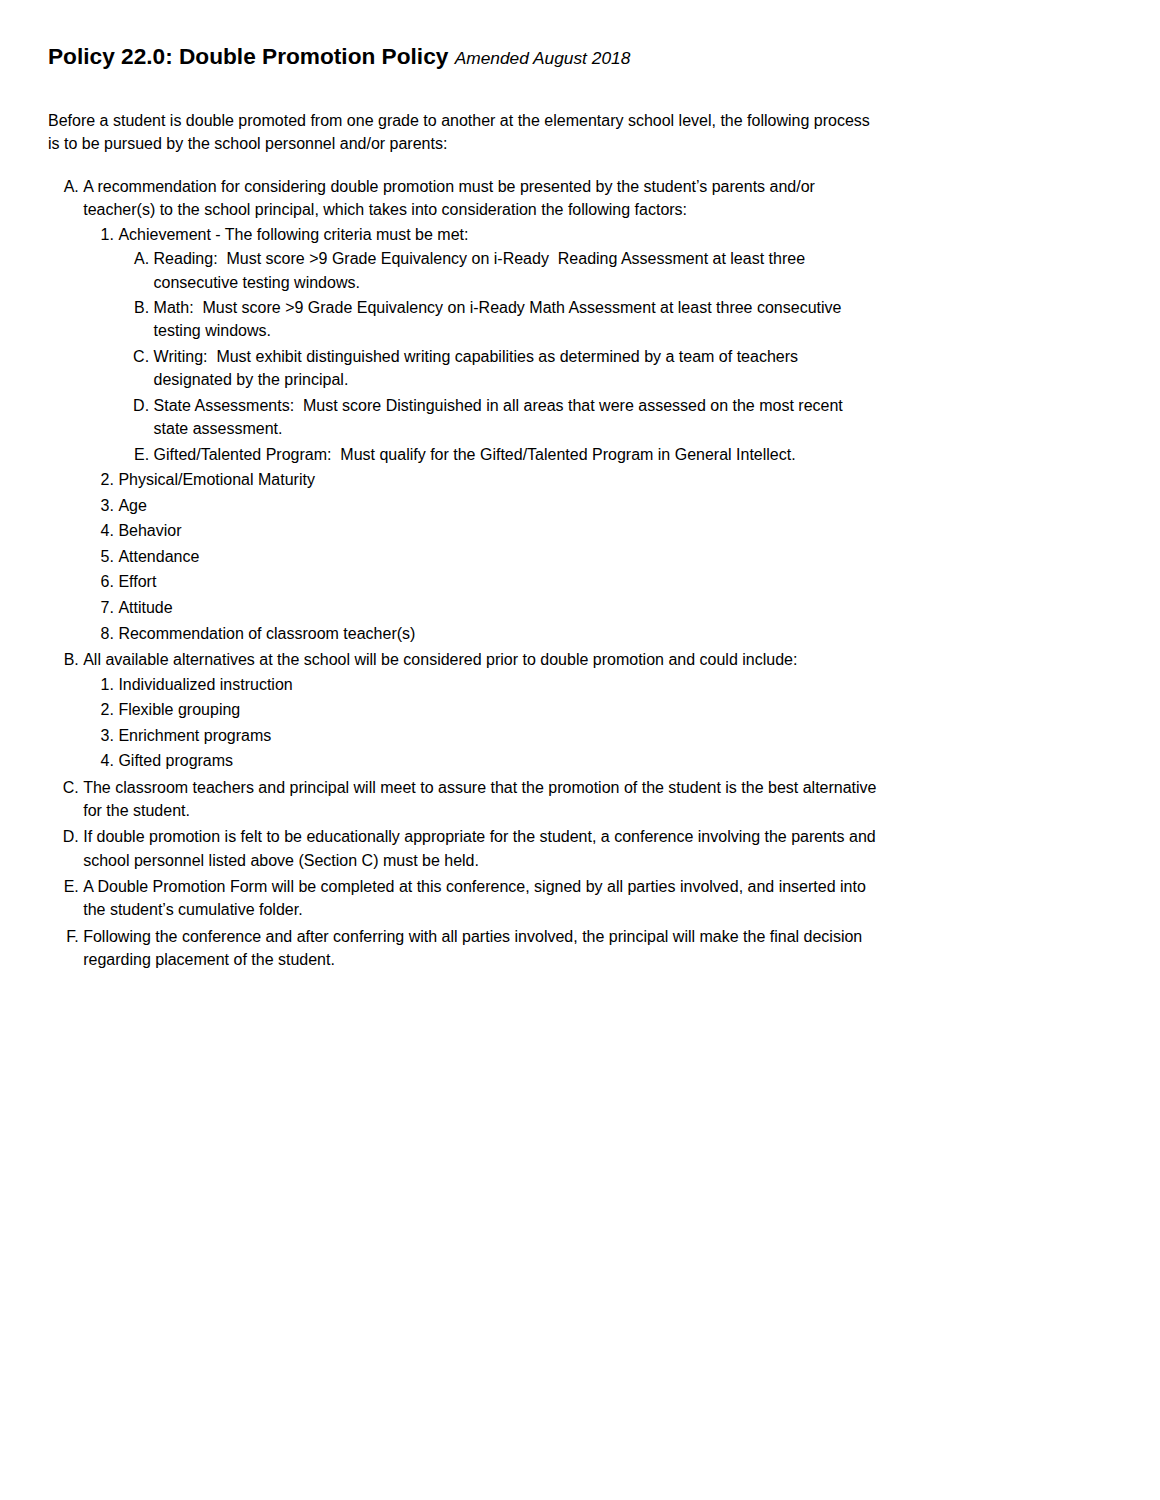Policy 22.0: Double Promotion Policy Amended August 2018
Before a student is double promoted from one grade to another at the elementary school level, the following process is to be pursued by the school personnel and/or parents:
A recommendation for considering double promotion must be presented by the student’s parents and/or teacher(s) to the school principal, which takes into consideration the following factors:
Achievement - The following criteria must be met:
Reading: Must score >9 Grade Equivalency on i-Ready Reading Assessment at least three consecutive testing windows.
Math: Must score >9 Grade Equivalency on i-Ready Math Assessment at least three consecutive testing windows.
Writing: Must exhibit distinguished writing capabilities as determined by a team of teachers designated by the principal.
State Assessments: Must score Distinguished in all areas that were assessed on the most recent state assessment.
Gifted/Talented Program: Must qualify for the Gifted/Talented Program in General Intellect.
Physical/Emotional Maturity
Age
Behavior
Attendance
Effort
Attitude
Recommendation of classroom teacher(s)
All available alternatives at the school will be considered prior to double promotion and could include:
Individualized instruction
Flexible grouping
Enrichment programs
Gifted programs
The classroom teachers and principal will meet to assure that the promotion of the student is the best alternative for the student.
If double promotion is felt to be educationally appropriate for the student, a conference involving the parents and school personnel listed above (Section C) must be held.
A Double Promotion Form will be completed at this conference, signed by all parties involved, and inserted into the student’s cumulative folder.
Following the conference and after conferring with all parties involved, the principal will make the final decision regarding placement of the student.